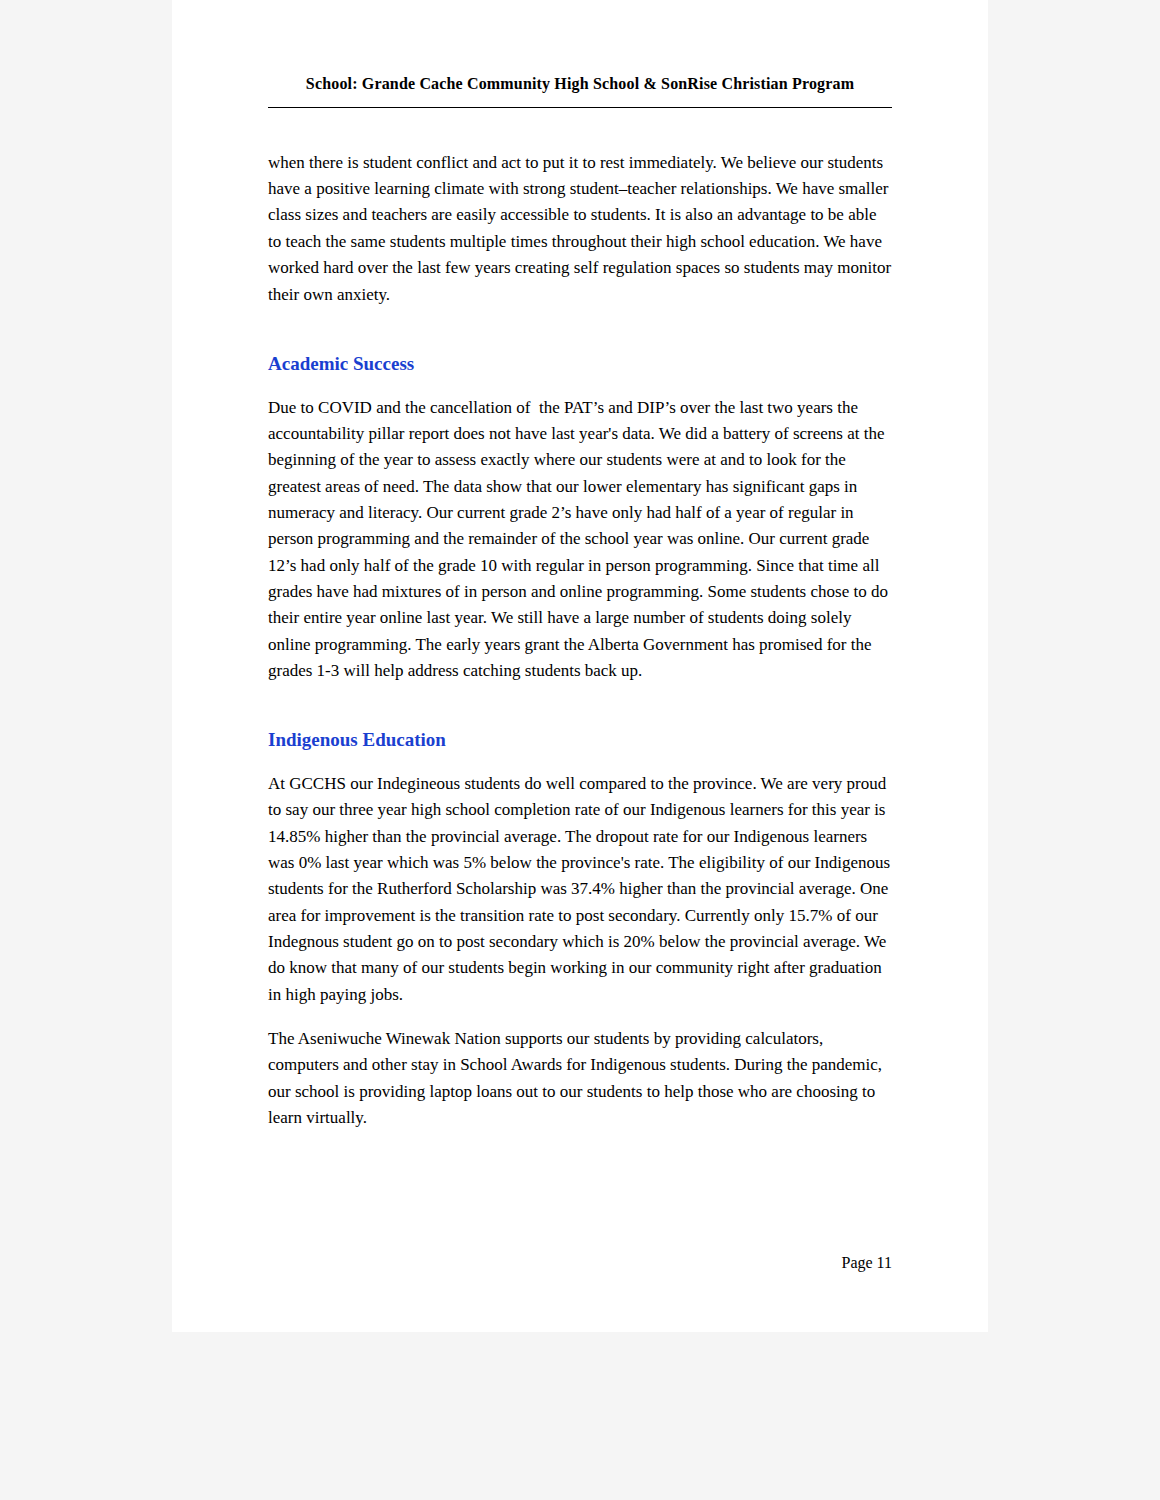School: Grande Cache Community High School & SonRise Christian Program
when there is student conflict and act to put it to rest immediately. We believe our students have a positive learning climate with strong student–teacher relationships. We have smaller class sizes and teachers are easily accessible to students. It is also an advantage to be able to teach the same students multiple times throughout their high school education. We have worked hard over the last few years creating self regulation spaces so students may monitor their own anxiety.
Academic Success
Due to COVID and the cancellation of the PAT’s and DIP’s over the last two years the accountability pillar report does not have last year's data. We did a battery of screens at the beginning of the year to assess exactly where our students were at and to look for the greatest areas of need. The data show that our lower elementary has significant gaps in numeracy and literacy. Our current grade 2’s have only had half of a year of regular in person programming and the remainder of the school year was online. Our current grade 12’s had only half of the grade 10 with regular in person programming. Since that time all grades have had mixtures of in person and online programming. Some students chose to do their entire year online last year. We still have a large number of students doing solely online programming. The early years grant the Alberta Government has promised for the grades 1-3 will help address catching students back up.
Indigenous Education
At GCCHS our Indegineous students do well compared to the province. We are very proud to say our three year high school completion rate of our Indigenous learners for this year is 14.85% higher than the provincial average. The dropout rate for our Indigenous learners was 0% last year which was 5% below the province's rate. The eligibility of our Indigenous students for the Rutherford Scholarship was 37.4% higher than the provincial average. One area for improvement is the transition rate to post secondary. Currently only 15.7% of our Indegnous student go on to post secondary which is 20% below the provincial average. We do know that many of our students begin working in our community right after graduation in high paying jobs.
The Aseniwuche Winewak Nation supports our students by providing calculators, computers and other stay in School Awards for Indigenous students. During the pandemic, our school is providing laptop loans out to our students to help those who are choosing to learn virtually.
Page 11